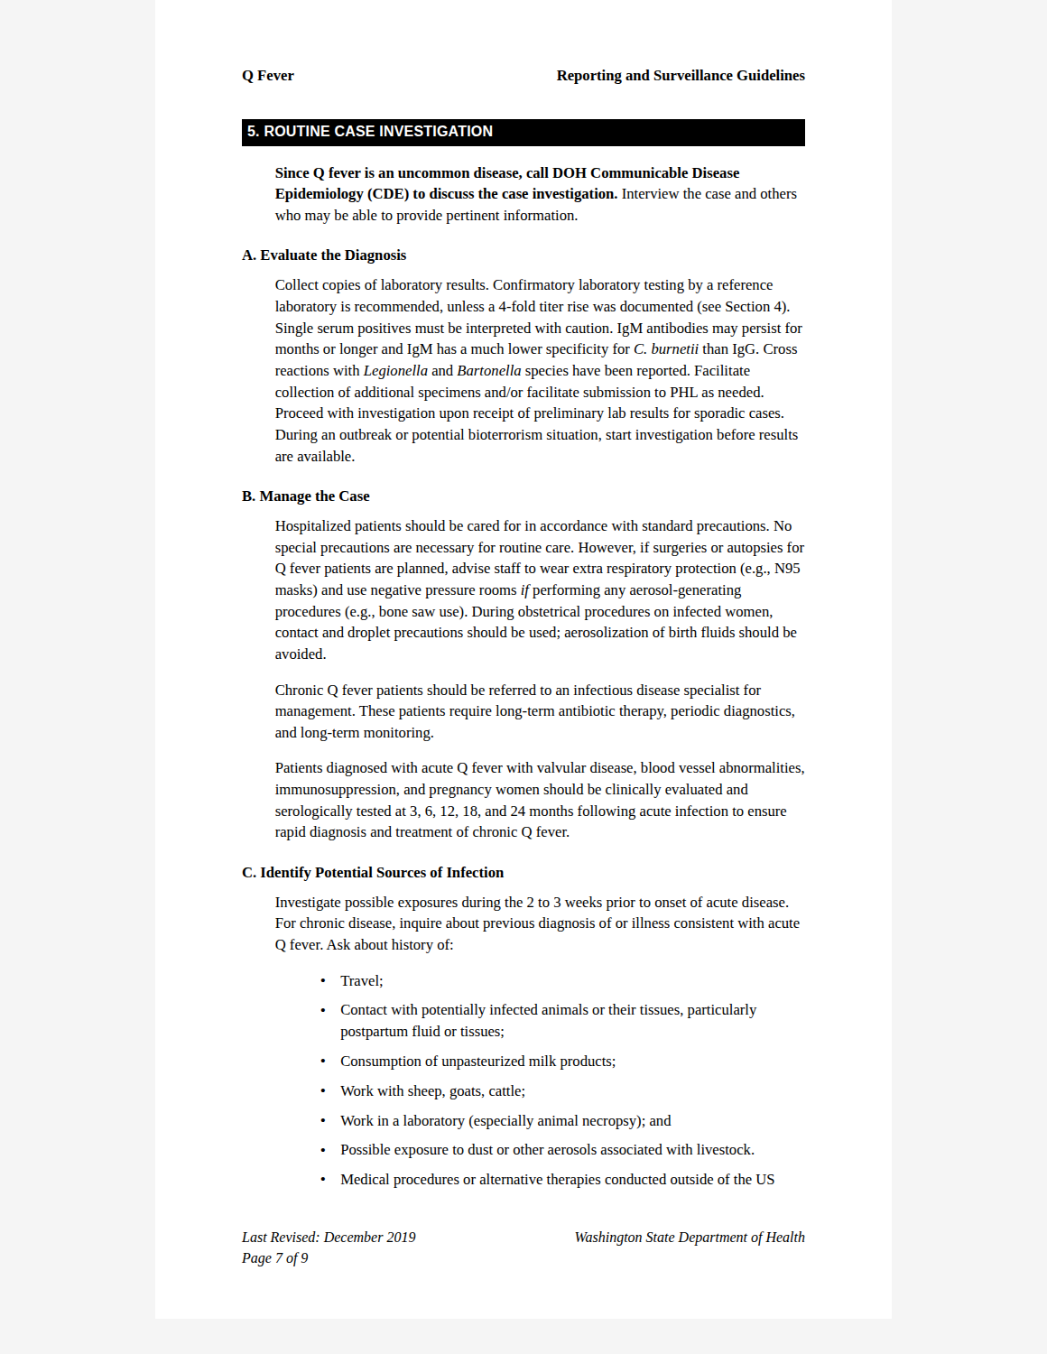Q Fever
Reporting and Surveillance Guidelines
5. ROUTINE CASE INVESTIGATION
Since Q fever is an uncommon disease, call DOH Communicable Disease Epidemiology (CDE) to discuss the case investigation. Interview the case and others who may be able to provide pertinent information.
A. Evaluate the Diagnosis
Collect copies of laboratory results. Confirmatory laboratory testing by a reference laboratory is recommended, unless a 4-fold titer rise was documented (see Section 4). Single serum positives must be interpreted with caution. IgM antibodies may persist for months or longer and IgM has a much lower specificity for C. burnetii than IgG. Cross reactions with Legionella and Bartonella species have been reported. Facilitate collection of additional specimens and/or facilitate submission to PHL as needed. Proceed with investigation upon receipt of preliminary lab results for sporadic cases. During an outbreak or potential bioterrorism situation, start investigation before results are available.
B. Manage the Case
Hospitalized patients should be cared for in accordance with standard precautions. No special precautions are necessary for routine care. However, if surgeries or autopsies for Q fever patients are planned, advise staff to wear extra respiratory protection (e.g., N95 masks) and use negative pressure rooms if performing any aerosol-generating procedures (e.g., bone saw use). During obstetrical procedures on infected women, contact and droplet precautions should be used; aerosolization of birth fluids should be avoided.
Chronic Q fever patients should be referred to an infectious disease specialist for management. These patients require long-term antibiotic therapy, periodic diagnostics, and long-term monitoring.
Patients diagnosed with acute Q fever with valvular disease, blood vessel abnormalities, immunosuppression, and pregnancy women should be clinically evaluated and serologically tested at 3, 6, 12, 18, and 24 months following acute infection to ensure rapid diagnosis and treatment of chronic Q fever.
C. Identify Potential Sources of Infection
Investigate possible exposures during the 2 to 3 weeks prior to onset of acute disease. For chronic disease, inquire about previous diagnosis of or illness consistent with acute Q fever. Ask about history of:
Travel;
Contact with potentially infected animals or their tissues, particularly postpartum fluid or tissues;
Consumption of unpasteurized milk products;
Work with sheep, goats, cattle;
Work in a laboratory (especially animal necropsy); and
Possible exposure to dust or other aerosols associated with livestock.
Medical procedures or alternative therapies conducted outside of the US
Last Revised: December 2019
Page 7 of 9
Washington State Department of Health